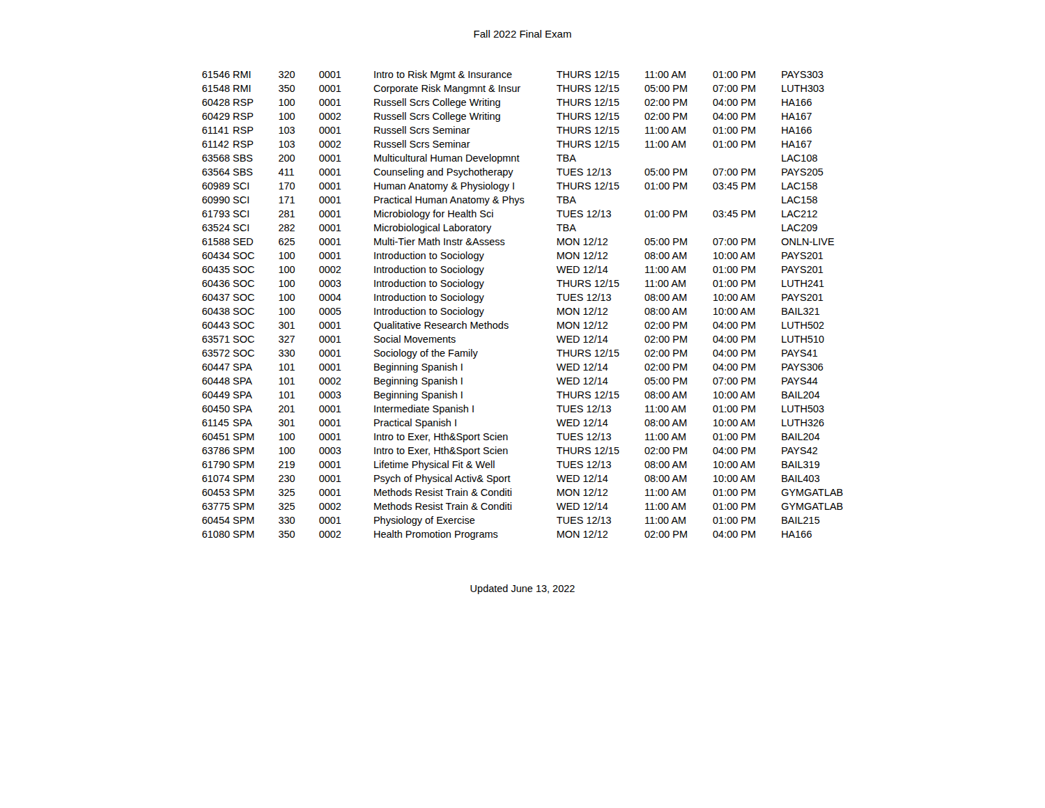Fall 2022 Final Exam
| 61546 | RMI | 320 | 0001 | Intro to Risk Mgmt & Insurance | THURS 12/15 | 11:00 AM | 01:00 PM | PAYS303 |
| 61548 | RMI | 350 | 0001 | Corporate Risk Mangmnt & Insur | THURS 12/15 | 05:00 PM | 07:00 PM | LUTH303 |
| 60428 | RSP | 100 | 0001 | Russell Scrs College Writing | THURS 12/15 | 02:00 PM | 04:00 PM | HA166 |
| 60429 | RSP | 100 | 0002 | Russell Scrs College Writing | THURS 12/15 | 02:00 PM | 04:00 PM | HA167 |
| 61141 | RSP | 103 | 0001 | Russell Scrs Seminar | THURS 12/15 | 11:00 AM | 01:00 PM | HA166 |
| 61142 | RSP | 103 | 0002 | Russell Scrs Seminar | THURS 12/15 | 11:00 AM | 01:00 PM | HA167 |
| 63568 | SBS | 200 | 0001 | Multicultural Human Developmnt | TBA | | | LAC108 |
| 63564 | SBS | 411 | 0001 | Counseling and Psychotherapy | TUES 12/13 | 05:00 PM | 07:00 PM | PAYS205 |
| 60989 | SCI | 170 | 0001 | Human Anatomy & Physiology I | THURS 12/15 | 01:00 PM | 03:45 PM | LAC158 |
| 60990 | SCI | 171 | 0001 | Practical Human Anatomy & Phys | TBA | | | LAC158 |
| 61793 | SCI | 281 | 0001 | Microbiology for Health Sci | TUES 12/13 | 01:00 PM | 03:45 PM | LAC212 |
| 63524 | SCI | 282 | 0001 | Microbiological Laboratory | TBA | | | LAC209 |
| 61588 | SED | 625 | 0001 | Multi-Tier Math Instr &Assess | MON 12/12 | 05:00 PM | 07:00 PM | ONLN-LIVE |
| 60434 | SOC | 100 | 0001 | Introduction to Sociology | MON 12/12 | 08:00 AM | 10:00 AM | PAYS201 |
| 60435 | SOC | 100 | 0002 | Introduction to Sociology | WED 12/14 | 11:00 AM | 01:00 PM | PAYS201 |
| 60436 | SOC | 100 | 0003 | Introduction to Sociology | THURS 12/15 | 11:00 AM | 01:00 PM | LUTH241 |
| 60437 | SOC | 100 | 0004 | Introduction to Sociology | TUES 12/13 | 08:00 AM | 10:00 AM | PAYS201 |
| 60438 | SOC | 100 | 0005 | Introduction to Sociology | MON 12/12 | 08:00 AM | 10:00 AM | BAIL321 |
| 60443 | SOC | 301 | 0001 | Qualitative Research Methods | MON 12/12 | 02:00 PM | 04:00 PM | LUTH502 |
| 63571 | SOC | 327 | 0001 | Social Movements | WED 12/14 | 02:00 PM | 04:00 PM | LUTH510 |
| 63572 | SOC | 330 | 0001 | Sociology of the Family | THURS 12/15 | 02:00 PM | 04:00 PM | PAYS41 |
| 60447 | SPA | 101 | 0001 | Beginning Spanish I | WED 12/14 | 02:00 PM | 04:00 PM | PAYS306 |
| 60448 | SPA | 101 | 0002 | Beginning Spanish I | WED 12/14 | 05:00 PM | 07:00 PM | PAYS44 |
| 60449 | SPA | 101 | 0003 | Beginning Spanish I | THURS 12/15 | 08:00 AM | 10:00 AM | BAIL204 |
| 60450 | SPA | 201 | 0001 | Intermediate Spanish I | TUES 12/13 | 11:00 AM | 01:00 PM | LUTH503 |
| 61145 | SPA | 301 | 0001 | Practical Spanish I | WED 12/14 | 08:00 AM | 10:00 AM | LUTH326 |
| 60451 | SPM | 100 | 0001 | Intro to Exer, Hth&Sport Scien | TUES 12/13 | 11:00 AM | 01:00 PM | BAIL204 |
| 63786 | SPM | 100 | 0003 | Intro to Exer, Hth&Sport Scien | THURS 12/15 | 02:00 PM | 04:00 PM | PAYS42 |
| 61790 | SPM | 219 | 0001 | Lifetime Physical Fit & Well | TUES 12/13 | 08:00 AM | 10:00 AM | BAIL319 |
| 61074 | SPM | 230 | 0001 | Psych of Physical Activ& Sport | WED 12/14 | 08:00 AM | 10:00 AM | BAIL403 |
| 60453 | SPM | 325 | 0001 | Methods Resist Train & Conditi | MON 12/12 | 11:00 AM | 01:00 PM | GYMGATLAB |
| 63775 | SPM | 325 | 0002 | Methods Resist Train & Conditi | WED 12/14 | 11:00 AM | 01:00 PM | GYMGATLAB |
| 60454 | SPM | 330 | 0001 | Physiology of Exercise | TUES 12/13 | 11:00 AM | 01:00 PM | BAIL215 |
| 61080 | SPM | 350 | 0002 | Health Promotion Programs | MON 12/12 | 02:00 PM | 04:00 PM | HA166 |
Updated June 13, 2022